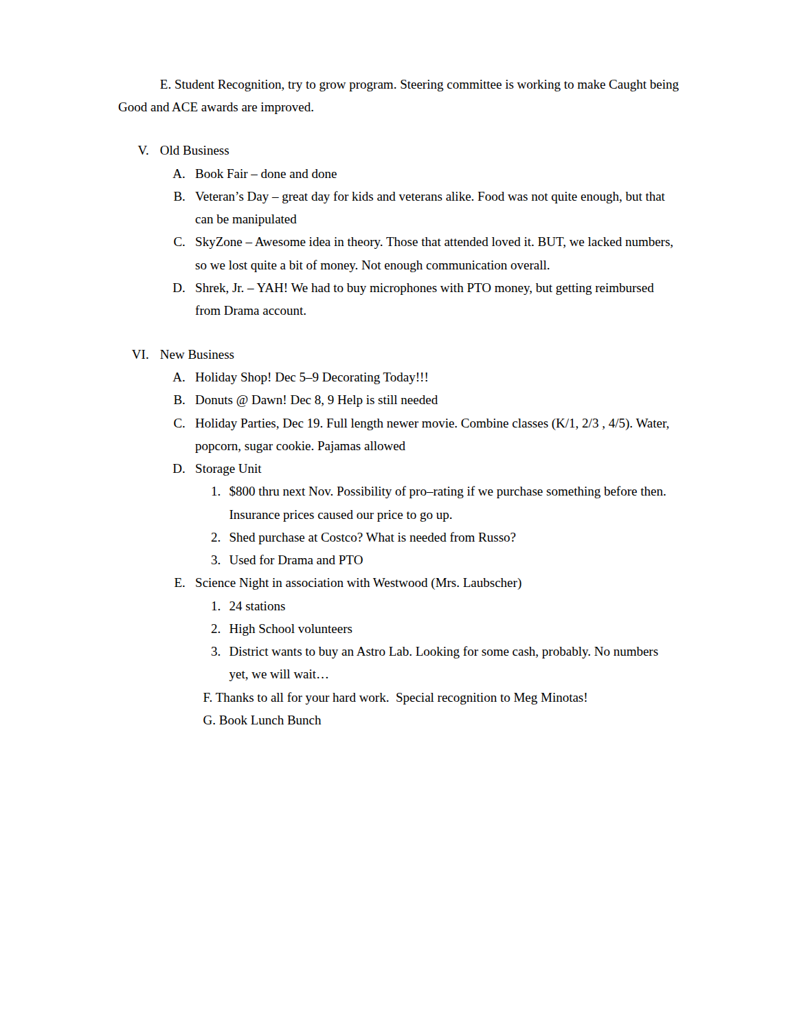E. Student Recognition, try to grow program. Steering committee is working to make Caught being Good and ACE awards are improved.
Old Business
Book Fair – done and done
Veteran’s Day – great day for kids and veterans alike. Food was not quite enough, but that can be manipulated
SkyZone – Awesome idea in theory. Those that attended loved it. BUT, we lacked numbers, so we lost quite a bit of money. Not enough communication overall.
Shrek, Jr. – YAH! We had to buy microphones with PTO money, but getting reimbursed from Drama account.
New Business
Holiday Shop! Dec 5–9 Decorating Today!!!
Donuts @ Dawn! Dec 8, 9 Help is still needed
Holiday Parties, Dec 19. Full length newer movie. Combine classes (K/1, 2/3 , 4/5). Water, popcorn, sugar cookie. Pajamas allowed
Storage Unit
$800 thru next Nov. Possibility of pro–rating if we purchase something before then. Insurance prices caused our price to go up.
Shed purchase at Costco? What is needed from Russo?
Used for Drama and PTO
Science Night in association with Westwood (Mrs. Laubscher)
24 stations
High School volunteers
District wants to buy an Astro Lab. Looking for some cash, probably. No numbers yet, we will wait…
F. Thanks to all for your hard work. Special recognition to Meg Minotas!
G. Book Lunch Bunch